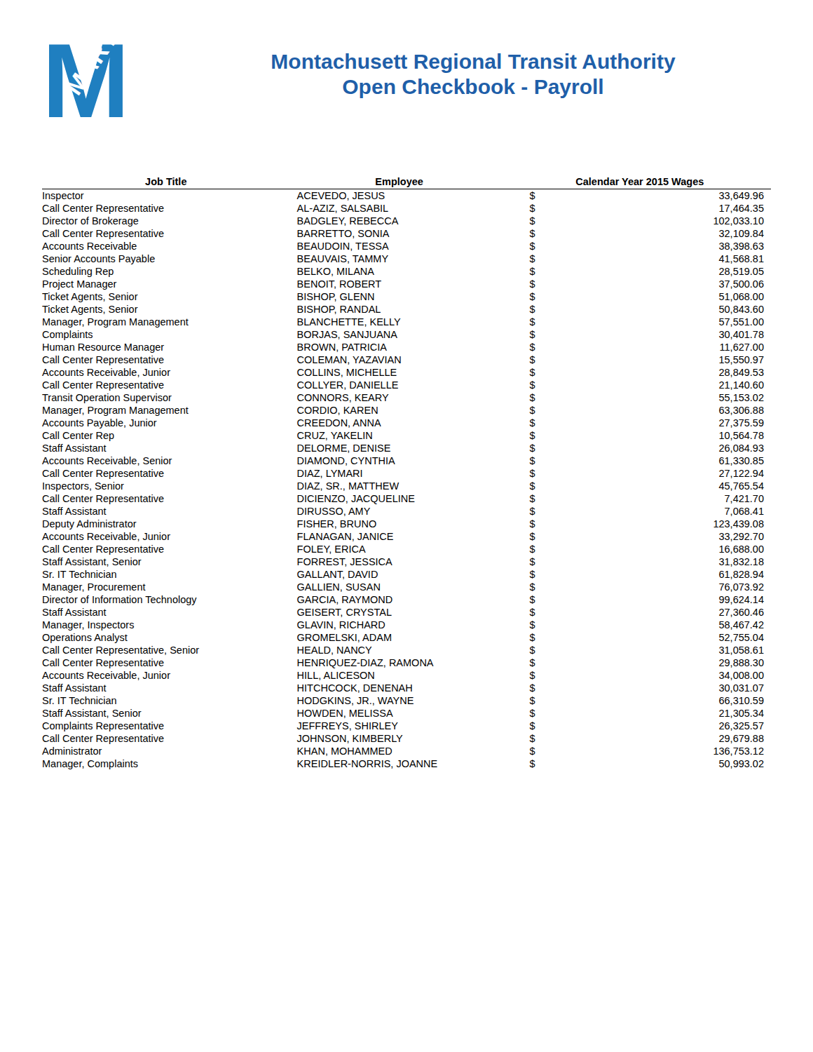M
MART
Montachusett Regional Transit Authority
Open Checkbook - Payroll
| Job Title | Employee | Calendar Year 2015 Wages |
| --- | --- | --- |
| Inspector | ACEVEDO, JESUS | $ | 33,649.96 |
| Call Center Representative | AL-AZIZ, SALSABIL | $ | 17,464.35 |
| Director of Brokerage | BADGLEY, REBECCA | $ | 102,033.10 |
| Call Center Representative | BARRETTO, SONIA | $ | 32,109.84 |
| Accounts Receivable | BEAUDOIN, TESSA | $ | 38,398.63 |
| Senior Accounts Payable | BEAUVAIS, TAMMY | $ | 41,568.81 |
| Scheduling Rep | BELKO, MILANA | $ | 28,519.05 |
| Project Manager | BENOIT, ROBERT | $ | 37,500.06 |
| Ticket Agents, Senior | BISHOP, GLENN | $ | 51,068.00 |
| Ticket Agents, Senior | BISHOP, RANDAL | $ | 50,843.60 |
| Manager, Program Management | BLANCHETTE, KELLY | $ | 57,551.00 |
| Complaints | BORJAS, SANJUANA | $ | 30,401.78 |
| Human Resource Manager | BROWN, PATRICIA | $ | 11,627.00 |
| Call Center Representative | COLEMAN, YAZAVIAN | $ | 15,550.97 |
| Accounts Receivable, Junior | COLLINS, MICHELLE | $ | 28,849.53 |
| Call Center Representative | COLLYER, DANIELLE | $ | 21,140.60 |
| Transit Operation Supervisor | CONNORS, KEARY | $ | 55,153.02 |
| Manager, Program Management | CORDIO, KAREN | $ | 63,306.88 |
| Accounts Payable, Junior | CREEDON, ANNA | $ | 27,375.59 |
| Call Center Rep | CRUZ, YAKELIN | $ | 10,564.78 |
| Staff Assistant | DELORME, DENISE | $ | 26,084.93 |
| Accounts Receivable, Senior | DIAMOND, CYNTHIA | $ | 61,330.85 |
| Call Center Representative | DIAZ, LYMARI | $ | 27,122.94 |
| Inspectors, Senior | DIAZ, SR., MATTHEW | $ | 45,765.54 |
| Call Center Representative | DICIENZO, JACQUELINE | $ | 7,421.70 |
| Staff Assistant | DIRUSSO, AMY | $ | 7,068.41 |
| Deputy Administrator | FISHER, BRUNO | $ | 123,439.08 |
| Accounts Receivable, Junior | FLANAGAN, JANICE | $ | 33,292.70 |
| Call Center Representative | FOLEY, ERICA | $ | 16,688.00 |
| Staff Assistant, Senior | FORREST, JESSICA | $ | 31,832.18 |
| Sr. IT Technician | GALLANT, DAVID | $ | 61,828.94 |
| Manager, Procurement | GALLIEN, SUSAN | $ | 76,073.92 |
| Director of Information Technology | GARCIA, RAYMOND | $ | 99,624.14 |
| Staff Assistant | GEISERT, CRYSTAL | $ | 27,360.46 |
| Manager, Inspectors | GLAVIN, RICHARD | $ | 58,467.42 |
| Operations Analyst | GROMELSKI, ADAM | $ | 52,755.04 |
| Call Center Representative, Senior | HEALD, NANCY | $ | 31,058.61 |
| Call Center Representative | HENRIQUEZ-DIAZ, RAMONA | $ | 29,888.30 |
| Accounts Receivable, Junior | HILL, ALICESON | $ | 34,008.00 |
| Staff Assistant | HITCHCOCK, DENENAH | $ | 30,031.07 |
| Sr. IT Technician | HODGKINS, JR., WAYNE | $ | 66,310.59 |
| Staff Assistant, Senior | HOWDEN, MELISSA | $ | 21,305.34 |
| Complaints Representative | JEFFREYS, SHIRLEY | $ | 26,325.57 |
| Call Center Representative | JOHNSON, KIMBERLY | $ | 29,679.88 |
| Administrator | KHAN, MOHAMMED | $ | 136,753.12 |
| Manager, Complaints | KREIDLER-NORRIS, JOANNE | $ | 50,993.02 |